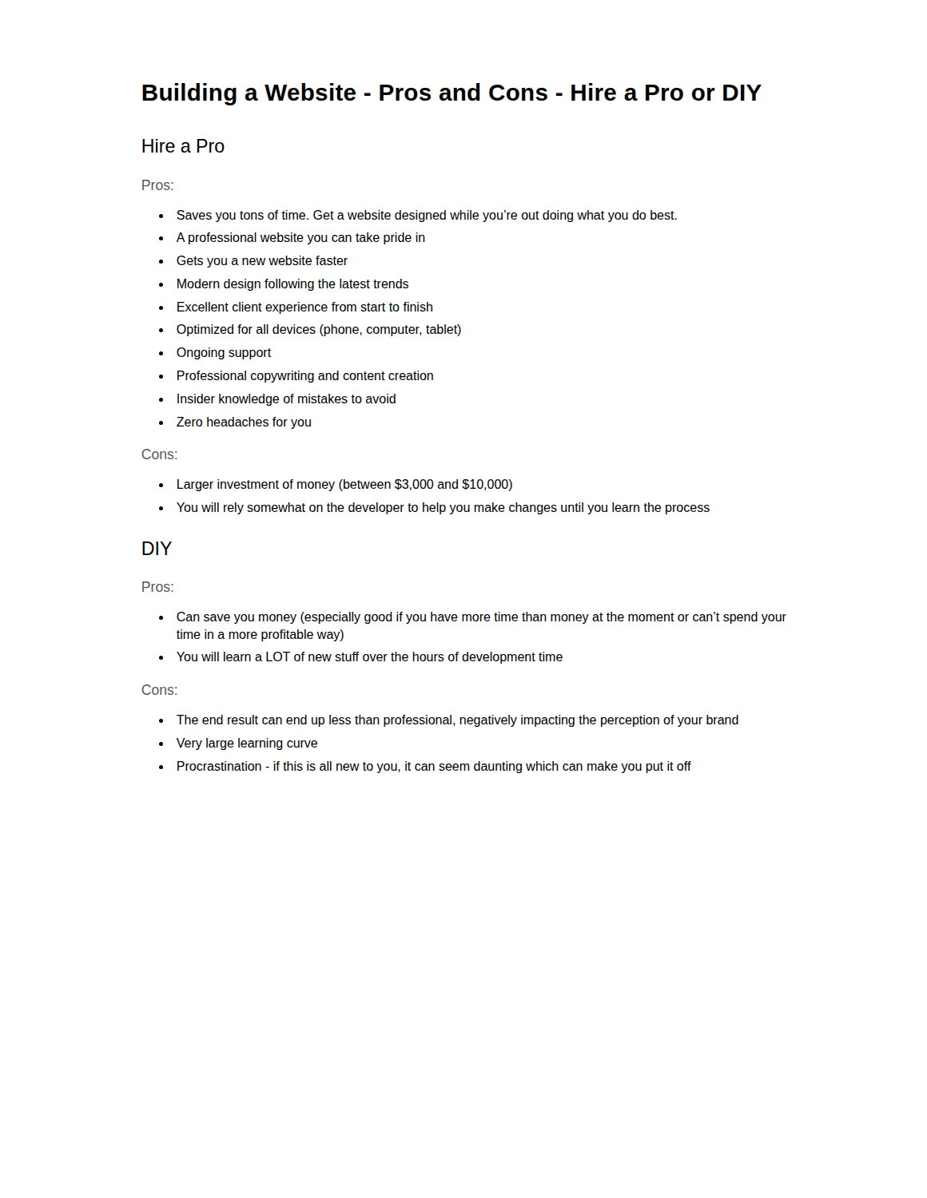Building a Website - Pros and Cons - Hire a Pro or DIY
Hire a Pro
Pros:
Saves you tons of time. Get a website designed while you’re out doing what you do best.
A professional website you can take pride in
Gets you a new website faster
Modern design following the latest trends
Excellent client experience from start to finish
Optimized for all devices (phone, computer, tablet)
Ongoing support
Professional copywriting and content creation
Insider knowledge of mistakes to avoid
Zero headaches for you
Cons:
Larger investment of money (between $3,000 and $10,000)
You will rely somewhat on the developer to help you make changes until you learn the process
DIY
Pros:
Can save you money (especially good if you have more time than money at the moment or can’t spend your time in a more profitable way)
You will learn a LOT of new stuff over the hours of development time
Cons:
The end result can end up less than professional, negatively impacting the perception of your brand
Very large learning curve
Procrastination - if this is all new to you, it can seem daunting which can make you put it off